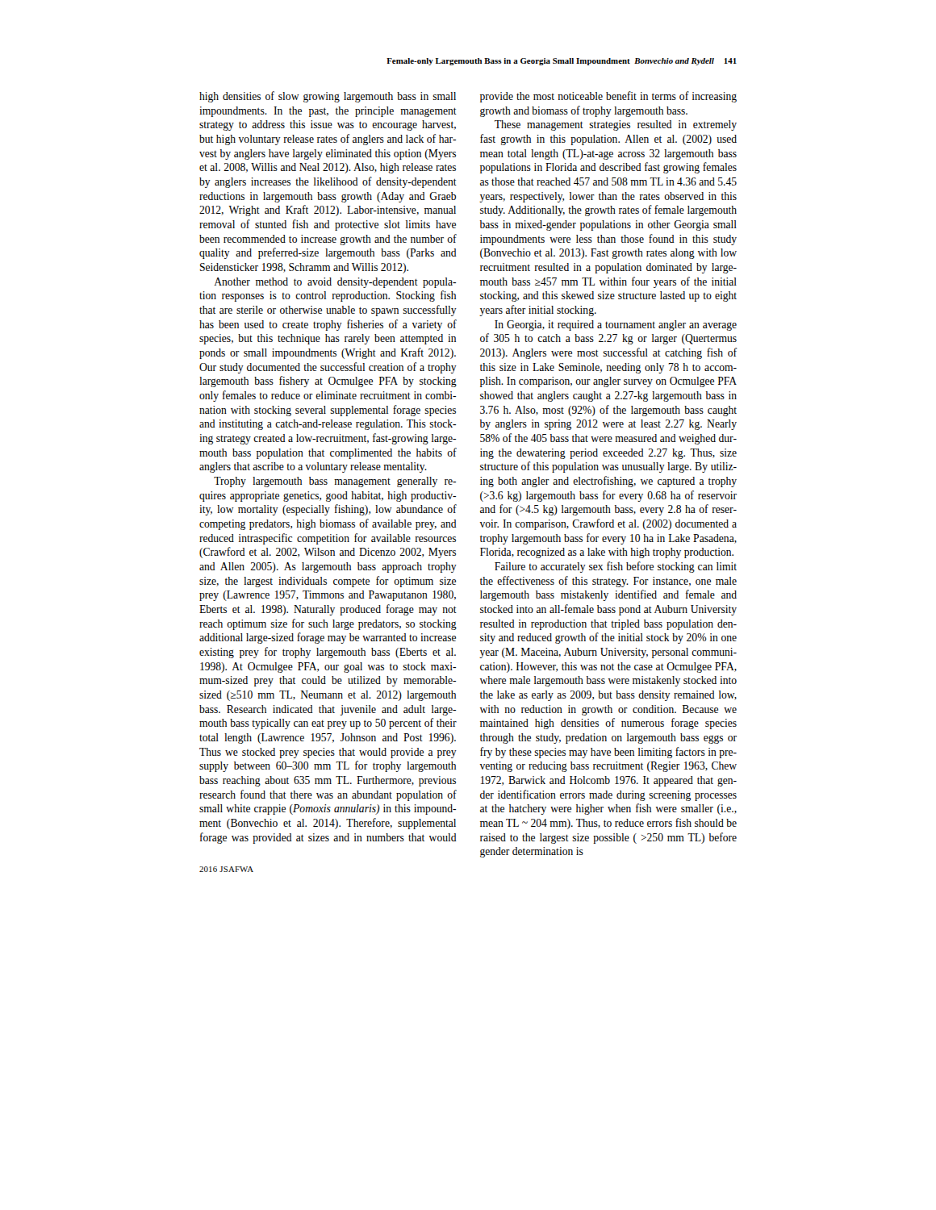Female-only Largemouth Bass in a Georgia Small Impoundment Bonvechio and Rydell 141
high densities of slow growing largemouth bass in small impoundments. In the past, the principle management strategy to address this issue was to encourage harvest, but high voluntary release rates of anglers and lack of harvest by anglers have largely eliminated this option (Myers et al. 2008, Willis and Neal 2012). Also, high release rates by anglers increases the likelihood of density-dependent reductions in largemouth bass growth (Aday and Graeb 2012, Wright and Kraft 2012). Labor-intensive, manual removal of stunted fish and protective slot limits have been recommended to increase growth and the number of quality and preferred-size largemouth bass (Parks and Seidensticker 1998, Schramm and Willis 2012).
Another method to avoid density-dependent population responses is to control reproduction. Stocking fish that are sterile or otherwise unable to spawn successfully has been used to create trophy fisheries of a variety of species, but this technique has rarely been attempted in ponds or small impoundments (Wright and Kraft 2012). Our study documented the successful creation of a trophy largemouth bass fishery at Ocmulgee PFA by stocking only females to reduce or eliminate recruitment in combination with stocking several supplemental forage species and instituting a catch-and-release regulation. This stocking strategy created a low-recruitment, fast-growing largemouth bass population that complimented the habits of anglers that ascribe to a voluntary release mentality.
Trophy largemouth bass management generally requires appropriate genetics, good habitat, high productivity, low mortality (especially fishing), low abundance of competing predators, high biomass of available prey, and reduced intraspecific competition for available resources (Crawford et al. 2002, Wilson and Dicenzo 2002, Myers and Allen 2005). As largemouth bass approach trophy size, the largest individuals compete for optimum size prey (Lawrence 1957, Timmons and Pawaputanon 1980, Eberts et al. 1998). Naturally produced forage may not reach optimum size for such large predators, so stocking additional large-sized forage may be warranted to increase existing prey for trophy largemouth bass (Eberts et al. 1998). At Ocmulgee PFA, our goal was to stock maximum-sized prey that could be utilized by memorable-sized (≥510 mm TL, Neumann et al. 2012) largemouth bass. Research indicated that juvenile and adult largemouth bass typically can eat prey up to 50 percent of their total length (Lawrence 1957, Johnson and Post 1996). Thus we stocked prey species that would provide a prey supply between 60–300 mm TL for trophy largemouth bass reaching about 635 mm TL. Furthermore, previous research found that there was an abundant population of small white crappie (Pomoxis annularis) in this impoundment (Bonvechio et al. 2014). Therefore, supplemental forage was provided at sizes and in numbers that would provide the most noticeable benefit in terms of increasing growth and biomass of trophy largemouth bass.
These management strategies resulted in extremely fast growth in this population. Allen et al. (2002) used mean total length (TL)-at-age across 32 largemouth bass populations in Florida and described fast growing females as those that reached 457 and 508 mm TL in 4.36 and 5.45 years, respectively, lower than the rates observed in this study. Additionally, the growth rates of female largemouth bass in mixed-gender populations in other Georgia small impoundments were less than those found in this study (Bonvechio et al. 2013). Fast growth rates along with low recruitment resulted in a population dominated by largemouth bass ≥457 mm TL within four years of the initial stocking, and this skewed size structure lasted up to eight years after initial stocking.
In Georgia, it required a tournament angler an average of 305 h to catch a bass 2.27 kg or larger (Quertermus 2013). Anglers were most successful at catching fish of this size in Lake Seminole, needing only 78 h to accomplish. In comparison, our angler survey on Ocmulgee PFA showed that anglers caught a 2.27-kg largemouth bass in 3.76 h. Also, most (92%) of the largemouth bass caught by anglers in spring 2012 were at least 2.27 kg. Nearly 58% of the 405 bass that were measured and weighed during the dewatering period exceeded 2.27 kg. Thus, size structure of this population was unusually large. By utilizing both angler and electrofishing, we captured a trophy (>3.6 kg) largemouth bass for every 0.68 ha of reservoir and for (>4.5 kg) largemouth bass, every 2.8 ha of reservoir. In comparison, Crawford et al. (2002) documented a trophy largemouth bass for every 10 ha in Lake Pasadena, Florida, recognized as a lake with high trophy production.
Failure to accurately sex fish before stocking can limit the effectiveness of this strategy. For instance, one male largemouth bass mistakenly identified and female and stocked into an all-female bass pond at Auburn University resulted in reproduction that tripled bass population density and reduced growth of the initial stock by 20% in one year (M. Maceina, Auburn University, personal communication). However, this was not the case at Ocmulgee PFA, where male largemouth bass were mistakenly stocked into the lake as early as 2009, but bass density remained low, with no reduction in growth or condition. Because we maintained high densities of numerous forage species through the study, predation on largemouth bass eggs or fry by these species may have been limiting factors in preventing or reducing bass recruitment (Regier 1963, Chew 1972, Barwick and Holcomb 1976. It appeared that gender identification errors made during screening processes at the hatchery were higher when fish were smaller (i.e., mean TL ~ 204 mm). Thus, to reduce errors fish should be raised to the largest size possible ( >250 mm TL) before gender determination is
2016 JSAFWA